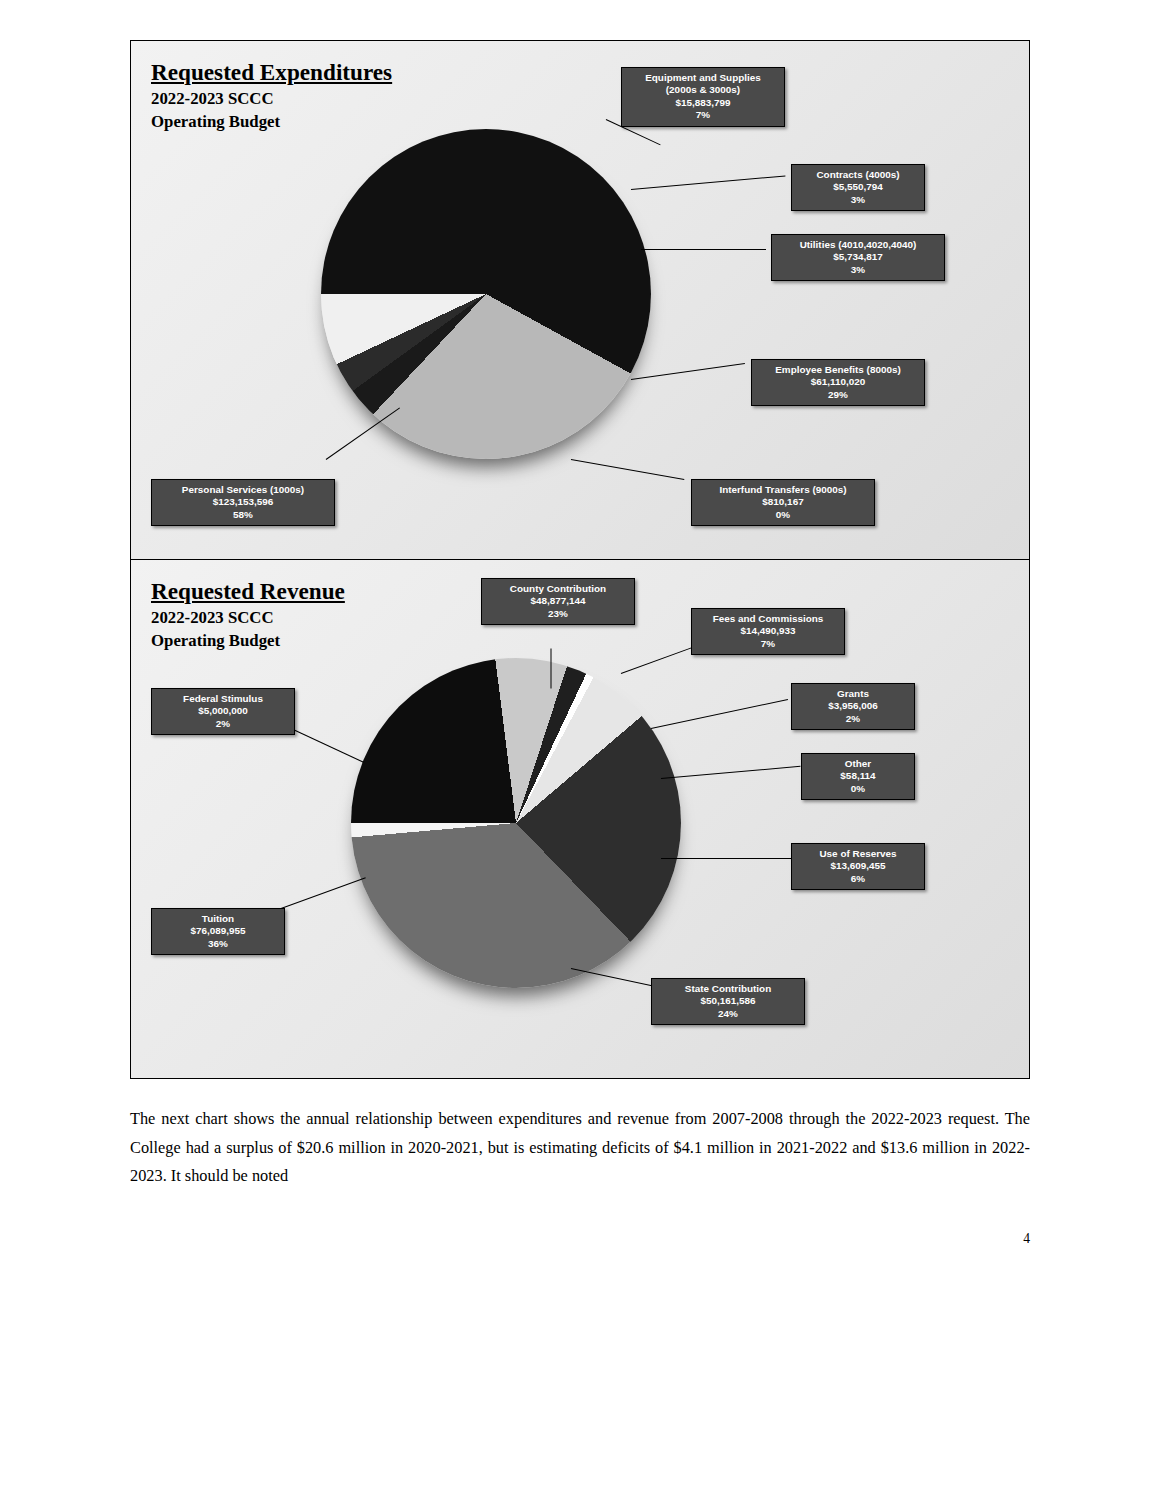Requested Expenditures
2022-2023 SCCC
Operating Budget
Equipment and Supplies
(2000s & 3000s)
$15,883,799
7%
Contracts (4000s)
$5,550,794
3%
Utilities (4010,4020,4040)
$5,734,817
3%
Employee Benefits (8000s)
$61,110,020
29%
Interfund Transfers (9000s)
$810,167
0%
Personal Services (1000s)
$123,153,596
58%
Requested Revenue
2022-2023 SCCC
Operating Budget
County Contribution
$48,877,144
23%
Fees and Commissions
$14,490,933
7%
Grants
$3,956,006
2%
Other
$58,114
0%
Use of Reserves
$13,609,455
6%
State Contribution
$50,161,586
24%
Tuition
$76,089,955
36%
Federal Stimulus
$5,000,000
2%
The next chart shows the annual relationship between expenditures and revenue from 2007-2008 through the 2022-2023 request. The College had a surplus of $20.6 million in 2020-2021, but is estimating deficits of $4.1 million in 2021-2022 and $13.6 million in 2022-2023. It should be noted
4